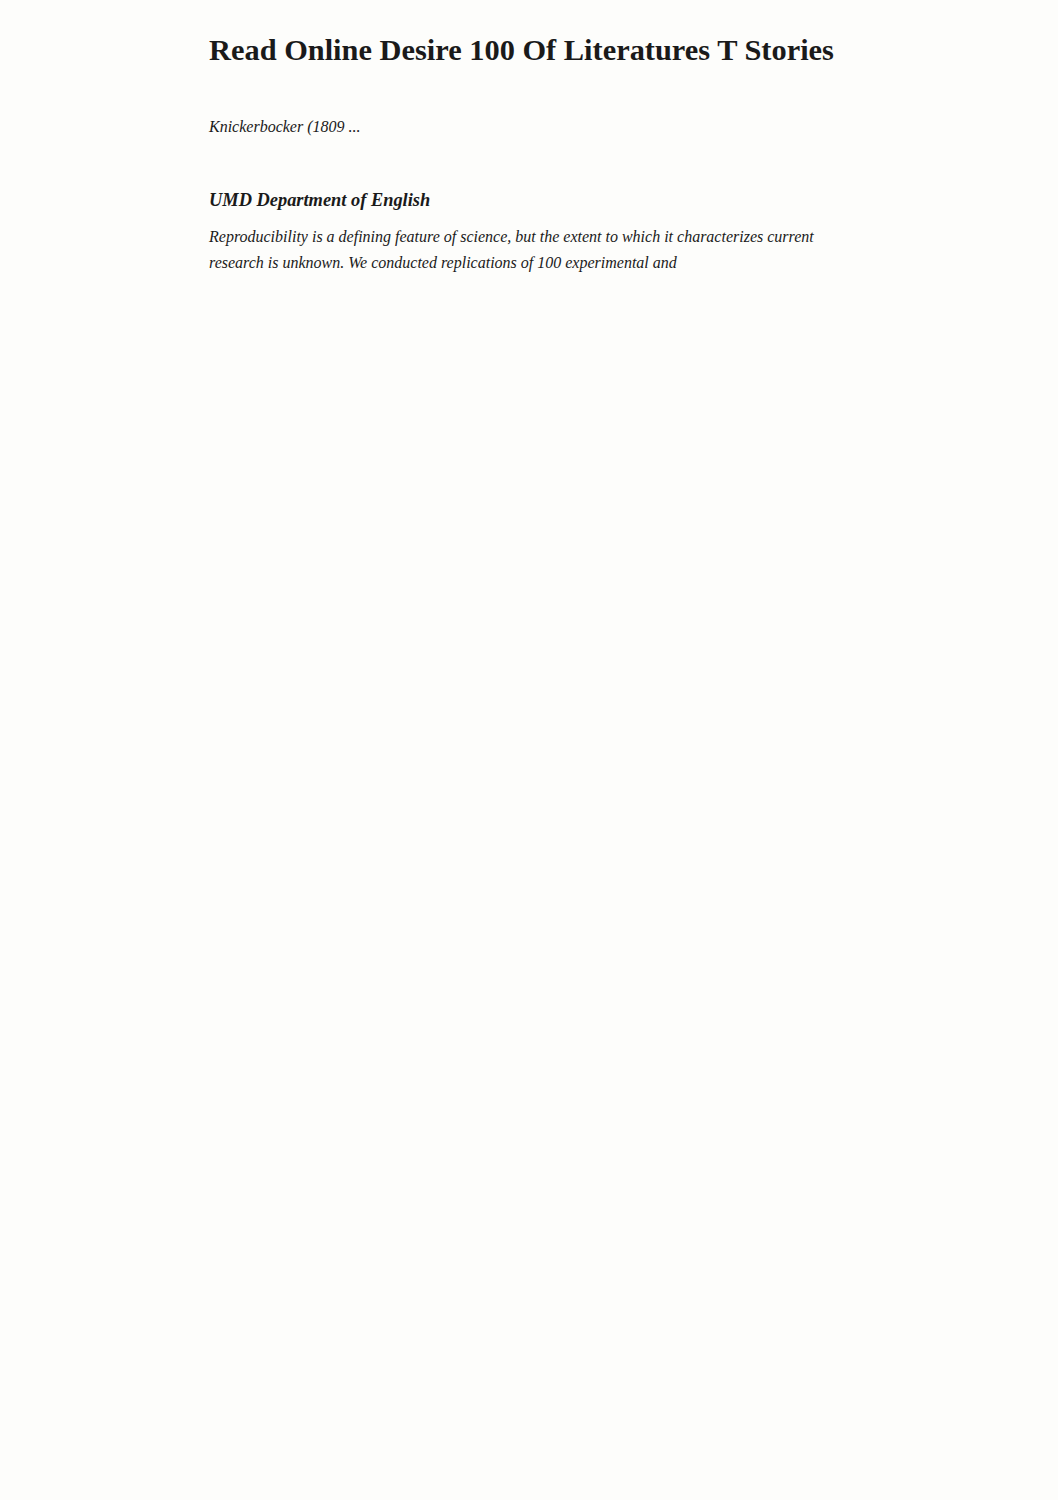Read Online Desire 100 Of Literatures T Stories
Knickerbocker (1809 ...
UMD Department of English
Reproducibility is a defining feature of science, but the extent to which it characterizes current research is unknown. We conducted replications of 100 experimental and